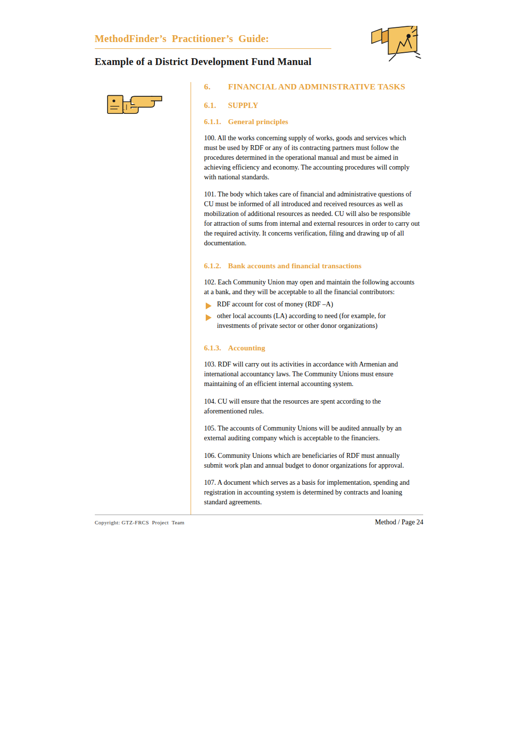MethodFinder’s Practitioner’s Guide:
Example of a District Development Fund Manual
6. FINANCIAL AND ADMINISTRATIVE TASKS
6.1. SUPPLY
6.1.1. General principles
100. All the works concerning supply of works, goods and services which must be used by RDF or any of its contracting partners must follow the procedures determined in the operational manual and must be aimed in achieving efficiency and economy. The accounting procedures will comply with national standards.
101. The body which takes care of financial and administrative questions of CU must be informed of all introduced and received resources as well as mobilization of additional resources as needed. CU will also be responsible for attraction of sums from internal and external resources in order to carry out the required activity. It concerns verification, filing and drawing up of all documentation.
6.1.2. Bank accounts and financial transactions
102. Each Community Union may open and maintain the following accounts at a bank, and they will be acceptable to all the financial contributors:
RDF account for cost of money (RDF –A)
other local accounts (LA) according to need (for example, for investments of private sector or other donor organizations)
6.1.3. Accounting
103. RDF will carry out its activities in accordance with Armenian and international accountancy laws. The Community Unions must ensure maintaining of an efficient internal accounting system.
104. CU will ensure that the resources are spent according to the aforementioned rules.
105. The accounts of Community Unions will be audited annually by an external auditing company which is acceptable to the financiers.
106. Community Unions which are beneficiaries of RDF must annually submit work plan and annual budget to donor organizations for approval.
107. A document which serves as a basis for implementation, spending and registration in accounting system is determined by contracts and loaning standard agreements.
Copyright: GTZ-FRCS Project Team
Method / Page 24